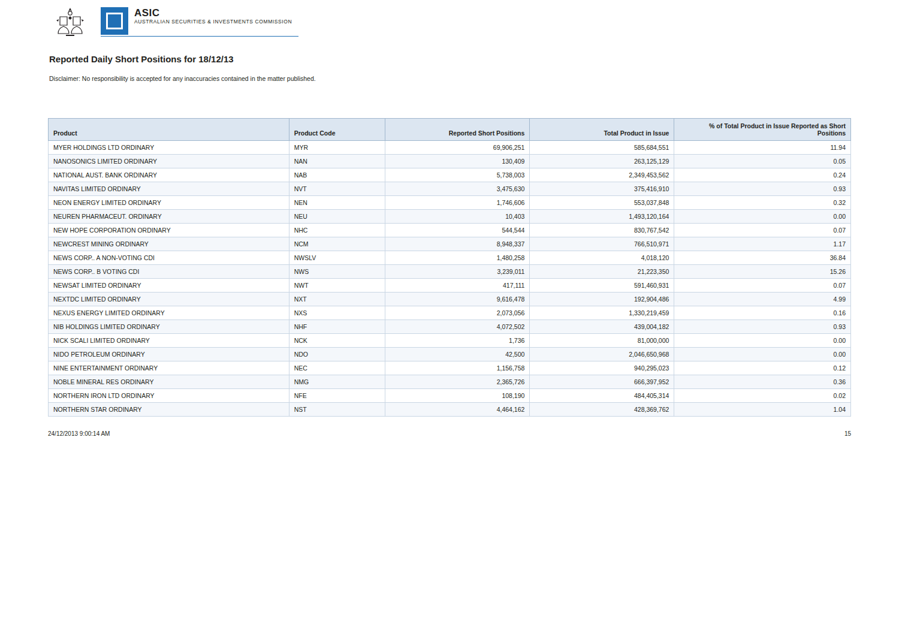ASIC
Australian Securities & Investments Commission
Reported Daily Short Positions for 18/12/13
Disclaimer: No responsibility is accepted for any inaccuracies contained in the matter published.
| Product | Product Code | Reported Short Positions | Total Product in Issue | % of Total Product in Issue Reported as Short Positions |
| --- | --- | --- | --- | --- |
| MYER HOLDINGS LTD ORDINARY | MYR | 69,906,251 | 585,684,551 | 11.94 |
| NANOSONICS LIMITED ORDINARY | NAN | 130,409 | 263,125,129 | 0.05 |
| NATIONAL AUST. BANK ORDINARY | NAB | 5,738,003 | 2,349,453,562 | 0.24 |
| NAVITAS LIMITED ORDINARY | NVT | 3,475,630 | 375,416,910 | 0.93 |
| NEON ENERGY LIMITED ORDINARY | NEN | 1,746,606 | 553,037,848 | 0.32 |
| NEUREN PHARMACEUT. ORDINARY | NEU | 10,403 | 1,493,120,164 | 0.00 |
| NEW HOPE CORPORATION ORDINARY | NHC | 544,544 | 830,767,542 | 0.07 |
| NEWCREST MINING ORDINARY | NCM | 8,948,337 | 766,510,971 | 1.17 |
| NEWS CORP.. A NON-VOTING CDI | NWSLV | 1,480,258 | 4,018,120 | 36.84 |
| NEWS CORP.. B VOTING CDI | NWS | 3,239,011 | 21,223,350 | 15.26 |
| NEWSAT LIMITED ORDINARY | NWT | 417,111 | 591,460,931 | 0.07 |
| NEXTDC LIMITED ORDINARY | NXT | 9,616,478 | 192,904,486 | 4.99 |
| NEXUS ENERGY LIMITED ORDINARY | NXS | 2,073,056 | 1,330,219,459 | 0.16 |
| NIB HOLDINGS LIMITED ORDINARY | NHF | 4,072,502 | 439,004,182 | 0.93 |
| NICK SCALI LIMITED ORDINARY | NCK | 1,736 | 81,000,000 | 0.00 |
| NIDO PETROLEUM ORDINARY | NDO | 42,500 | 2,046,650,968 | 0.00 |
| NINE ENTERTAINMENT ORDINARY | NEC | 1,156,758 | 940,295,023 | 0.12 |
| NOBLE MINERAL RES ORDINARY | NMG | 2,365,726 | 666,397,952 | 0.36 |
| NORTHERN IRON LTD ORDINARY | NFE | 108,190 | 484,405,314 | 0.02 |
| NORTHERN STAR ORDINARY | NST | 4,464,162 | 428,369,762 | 1.04 |
24/12/2013 9:00:14 AM 15